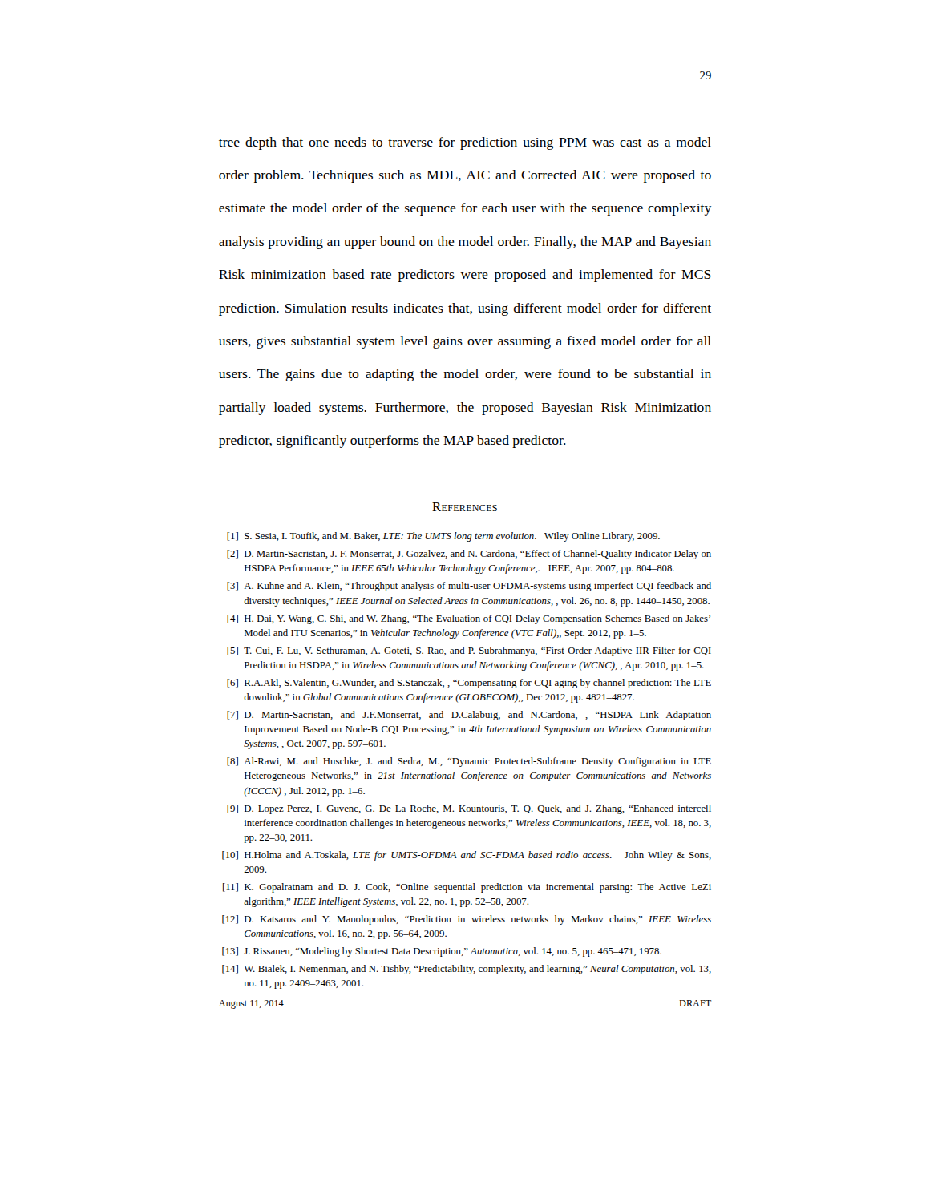29
tree depth that one needs to traverse for prediction using PPM was cast as a model order problem. Techniques such as MDL, AIC and Corrected AIC were proposed to estimate the model order of the sequence for each user with the sequence complexity analysis providing an upper bound on the model order. Finally, the MAP and Bayesian Risk minimization based rate predictors were proposed and implemented for MCS prediction. Simulation results indicates that, using different model order for different users, gives substantial system level gains over assuming a fixed model order for all users. The gains due to adapting the model order, were found to be substantial in partially loaded systems. Furthermore, the proposed Bayesian Risk Minimization predictor, significantly outperforms the MAP based predictor.
References
[1] S. Sesia, I. Toufik, and M. Baker, LTE: The UMTS long term evolution. Wiley Online Library, 2009.
[2] D. Martin-Sacristan, J. F. Monserrat, J. Gozalvez, and N. Cardona, “Effect of Channel-Quality Indicator Delay on HSDPA Performance,” in IEEE 65th Vehicular Technology Conference,. IEEE, Apr. 2007, pp. 804–808.
[3] A. Kuhne and A. Klein, “Throughput analysis of multi-user OFDMA-systems using imperfect CQI feedback and diversity techniques,” IEEE Journal on Selected Areas in Communications, , vol. 26, no. 8, pp. 1440–1450, 2008.
[4] H. Dai, Y. Wang, C. Shi, and W. Zhang, “The Evaluation of CQI Delay Compensation Schemes Based on Jakes’ Model and ITU Scenarios,” in Vehicular Technology Conference (VTC Fall),, Sept. 2012, pp. 1–5.
[5] T. Cui, F. Lu, V. Sethuraman, A. Goteti, S. Rao, and P. Subrahmanya, “First Order Adaptive IIR Filter for CQI Prediction in HSDPA,” in Wireless Communications and Networking Conference (WCNC), , Apr. 2010, pp. 1–5.
[6] R.A.Akl, S.Valentin, G.Wunder, and S.Stanczak, , “Compensating for CQI aging by channel prediction: The LTE downlink,” in Global Communications Conference (GLOBECOM),, Dec 2012, pp. 4821–4827.
[7] D. Martin-Sacristan, and J.F.Monserrat, and D.Calabuig, and N.Cardona, , “HSDPA Link Adaptation Improvement Based on Node-B CQI Processing,” in 4th International Symposium on Wireless Communication Systems, , Oct. 2007, pp. 597–601.
[8] Al-Rawi, M. and Huschke, J. and Sedra, M., “Dynamic Protected-Subframe Density Configuration in LTE Heterogeneous Networks,” in 21st International Conference on Computer Communications and Networks (ICCCN) , Jul. 2012, pp. 1–6.
[9] D. Lopez-Perez, I. Guvenc, G. De La Roche, M. Kountouris, T. Q. Quek, and J. Zhang, “Enhanced intercell interference coordination challenges in heterogeneous networks,” Wireless Communications, IEEE, vol. 18, no. 3, pp. 22–30, 2011.
[10] H.Holma and A.Toskala, LTE for UMTS-OFDMA and SC-FDMA based radio access. John Wiley & Sons, 2009.
[11] K. Gopalratnam and D. J. Cook, “Online sequential prediction via incremental parsing: The Active LeZi algorithm,” IEEE Intelligent Systems, vol. 22, no. 1, pp. 52–58, 2007.
[12] D. Katsaros and Y. Manolopoulos, “Prediction in wireless networks by Markov chains,” IEEE Wireless Communications, vol. 16, no. 2, pp. 56–64, 2009.
[13] J. Rissanen, “Modeling by Shortest Data Description,” Automatica, vol. 14, no. 5, pp. 465–471, 1978.
[14] W. Bialek, I. Nemenman, and N. Tishby, “Predictability, complexity, and learning,” Neural Computation, vol. 13, no. 11, pp. 2409–2463, 2001.
August 11, 2014
DRAFT